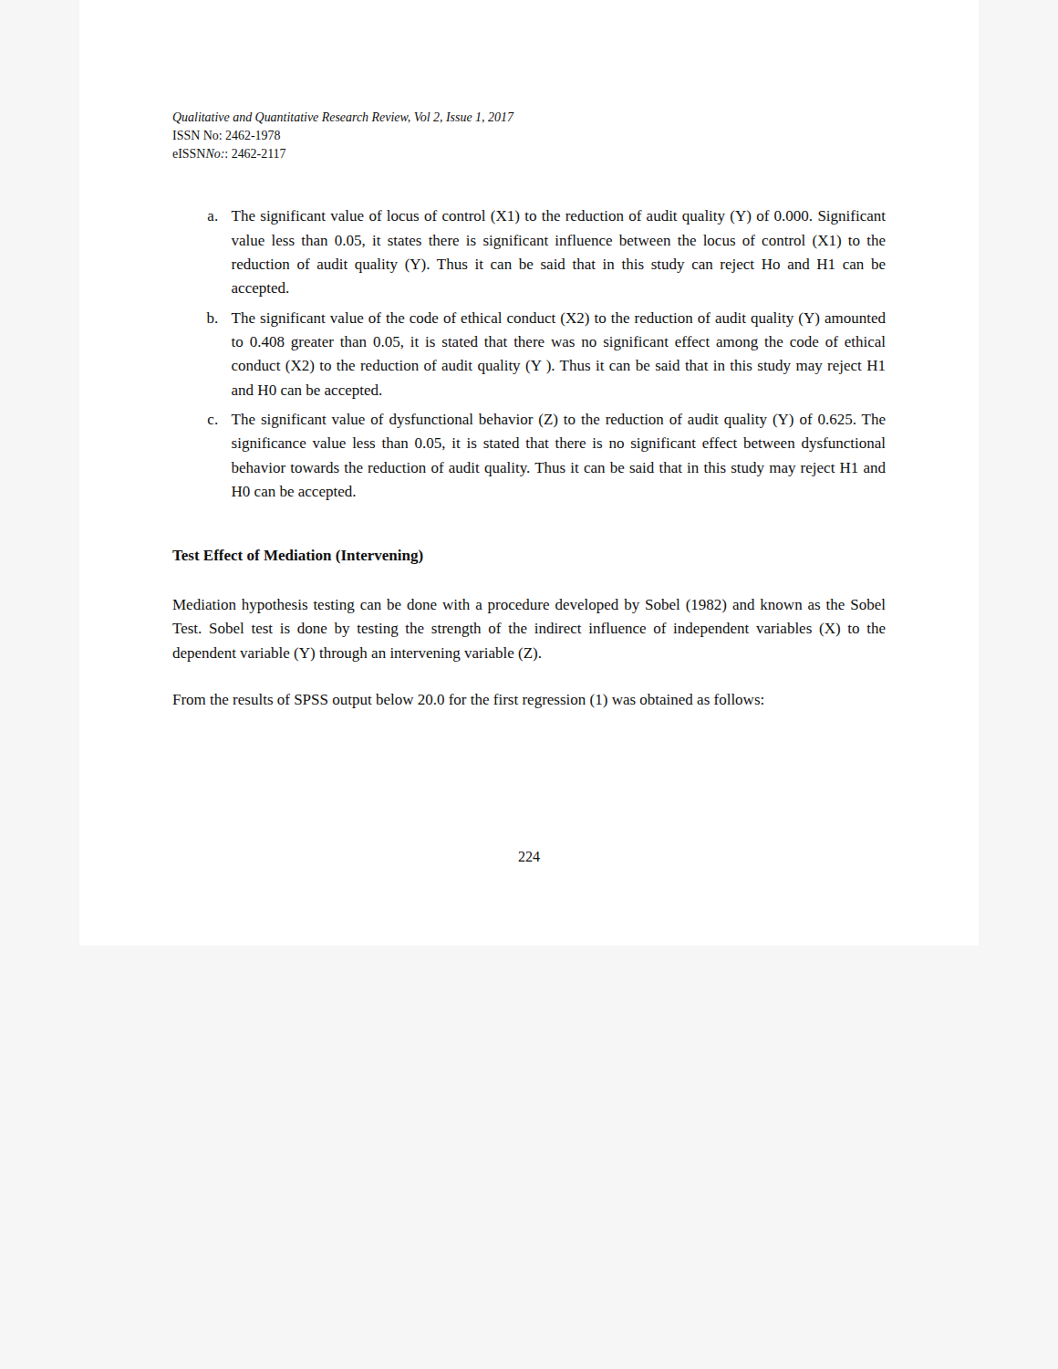Qualitative and Quantitative Research Review, Vol 2, Issue 1, 2017
ISSN No: 2462-1978
eISSNNo:: 2462-2117
The significant value of locus of control (X1) to the reduction of audit quality (Y) of 0.000. Significant value less than 0.05, it states there is significant influence between the locus of control (X1) to the reduction of audit quality (Y). Thus it can be said that in this study can reject Ho and H1 can be accepted.
The significant value of the code of ethical conduct (X2) to the reduction of audit quality (Y) amounted to 0.408 greater than 0.05, it is stated that there was no significant effect among the code of ethical conduct (X2) to the reduction of audit quality (Y ). Thus it can be said that in this study may reject H1 and H0 can be accepted.
The significant value of dysfunctional behavior (Z) to the reduction of audit quality (Y) of 0.625. The significance value less than 0.05, it is stated that there is no significant effect between dysfunctional behavior towards the reduction of audit quality. Thus it can be said that in this study may reject H1 and H0 can be accepted.
Test Effect of Mediation (Intervening)
Mediation hypothesis testing can be done with a procedure developed by Sobel (1982) and known as the Sobel Test. Sobel test is done by testing the strength of the indirect influence of independent variables (X) to the dependent variable (Y) through an intervening variable (Z).
From the results of SPSS output below 20.0 for the first regression (1) was obtained as follows:
224